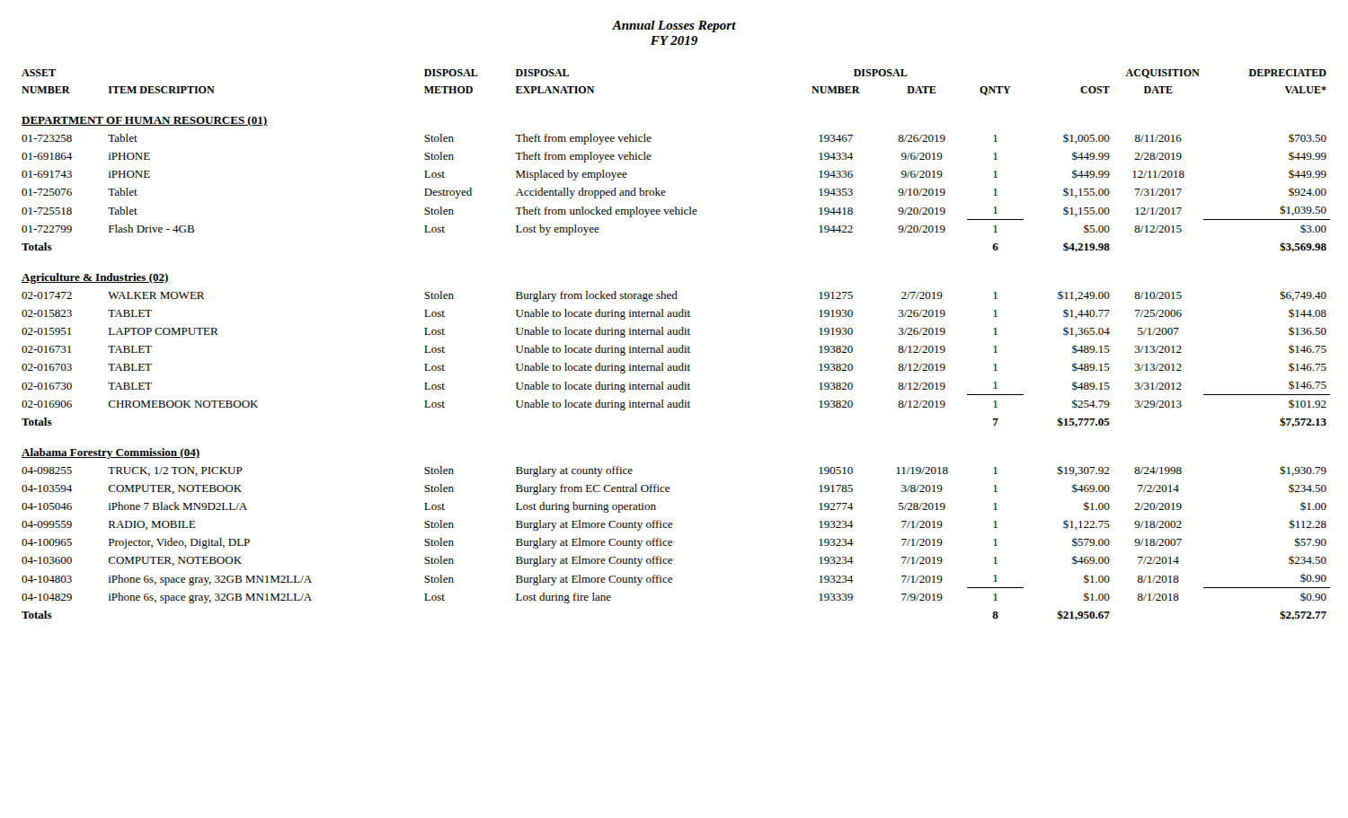Annual Losses Report
FY 2019
| ASSET | | DISPOSAL | DISPOSAL | DISPOSAL | | ACQUISITION | DEPRECIATED |
| --- | --- | --- | --- | --- | --- | --- | --- |
| NUMBER | ITEM DESCRIPTION | METHOD | EXPLANATION | NUMBER | DATE | QNTY | COST | DATE | VALUE* |
| DEPARTMENT OF HUMAN RESOURCES (01) |
| 01-723258 | Tablet | Stolen | Theft from employee vehicle | 193467 | 8/26/2019 | 1 | $1,005.00 | 8/11/2016 | $703.50 |
| 01-691864 | iPHONE | Stolen | Theft from employee vehicle | 194334 | 9/6/2019 | 1 | $449.99 | 2/28/2019 | $449.99 |
| 01-691743 | iPHONE | Lost | Misplaced by employee | 194336 | 9/6/2019 | 1 | $449.99 | 12/11/2018 | $449.99 |
| 01-725076 | Tablet | Destroyed | Accidentally dropped and broke | 194353 | 9/10/2019 | 1 | $1,155.00 | 7/31/2017 | $924.00 |
| 01-725518 | Tablet | Stolen | Theft from unlocked employee vehicle | 194418 | 9/20/2019 | 1 | $1,155.00 | 12/1/2017 | $1,039.50 |
| 01-722799 | Flash Drive - 4GB | Lost | Lost by employee | 194422 | 9/20/2019 | 1 | $5.00 | 8/12/2015 | $3.00 |
| Totals | | | | | | 6 | $4,219.98 | | $3,569.98 |
| Agriculture & Industries (02) |
| 02-017472 | WALKER MOWER | Stolen | Burglary from locked storage shed | 191275 | 2/7/2019 | 1 | $11,249.00 | 8/10/2015 | $6,749.40 |
| 02-015823 | TABLET | Lost | Unable to locate during internal audit | 191930 | 3/26/2019 | 1 | $1,440.77 | 7/25/2006 | $144.08 |
| 02-015951 | LAPTOP COMPUTER | Lost | Unable to locate during internal audit | 191930 | 3/26/2019 | 1 | $1,365.04 | 5/1/2007 | $136.50 |
| 02-016731 | TABLET | Lost | Unable to locate during internal audit | 193820 | 8/12/2019 | 1 | $489.15 | 3/13/2012 | $146.75 |
| 02-016703 | TABLET | Lost | Unable to locate during internal audit | 193820 | 8/12/2019 | 1 | $489.15 | 3/13/2012 | $146.75 |
| 02-016730 | TABLET | Lost | Unable to locate during internal audit | 193820 | 8/12/2019 | 1 | $489.15 | 3/31/2012 | $146.75 |
| 02-016906 | CHROMEBOOK NOTEBOOK | Lost | Unable to locate during internal audit | 193820 | 8/12/2019 | 1 | $254.79 | 3/29/2013 | $101.92 |
| Totals | | | | | | 7 | $15,777.05 | | $7,572.13 |
| Alabama Forestry Commission (04) |
| 04-098255 | TRUCK, 1/2 TON, PICKUP | Stolen | Burglary at county office | 190510 | 11/19/2018 | 1 | $19,307.92 | 8/24/1998 | $1,930.79 |
| 04-103594 | COMPUTER, NOTEBOOK | Stolen | Burglary from EC Central Office | 191785 | 3/8/2019 | 1 | $469.00 | 7/2/2014 | $234.50 |
| 04-105046 | iPhone 7 Black MN9D2LL/A | Lost | Lost during burning operation | 192774 | 5/28/2019 | 1 | $1.00 | 2/20/2019 | $1.00 |
| 04-099559 | RADIO, MOBILE | Stolen | Burglary at Elmore County office | 193234 | 7/1/2019 | 1 | $1,122.75 | 9/18/2002 | $112.28 |
| 04-100965 | Projector, Video, Digital, DLP | Stolen | Burglary at Elmore County office | 193234 | 7/1/2019 | 1 | $579.00 | 9/18/2007 | $57.90 |
| 04-103600 | COMPUTER, NOTEBOOK | Stolen | Burglary at Elmore County office | 193234 | 7/1/2019 | 1 | $469.00 | 7/2/2014 | $234.50 |
| 04-104803 | iPhone 6s, space gray, 32GB MN1M2LL/A | Stolen | Burglary at Elmore County office | 193234 | 7/1/2019 | 1 | $1.00 | 8/1/2018 | $0.90 |
| 04-104829 | iPhone 6s, space gray, 32GB MN1M2LL/A | Lost | Lost during fire lane | 193339 | 7/9/2019 | 1 | $1.00 | 8/1/2018 | $0.90 |
| Totals | | | | | | 8 | $21,950.67 | | $2,572.77 |